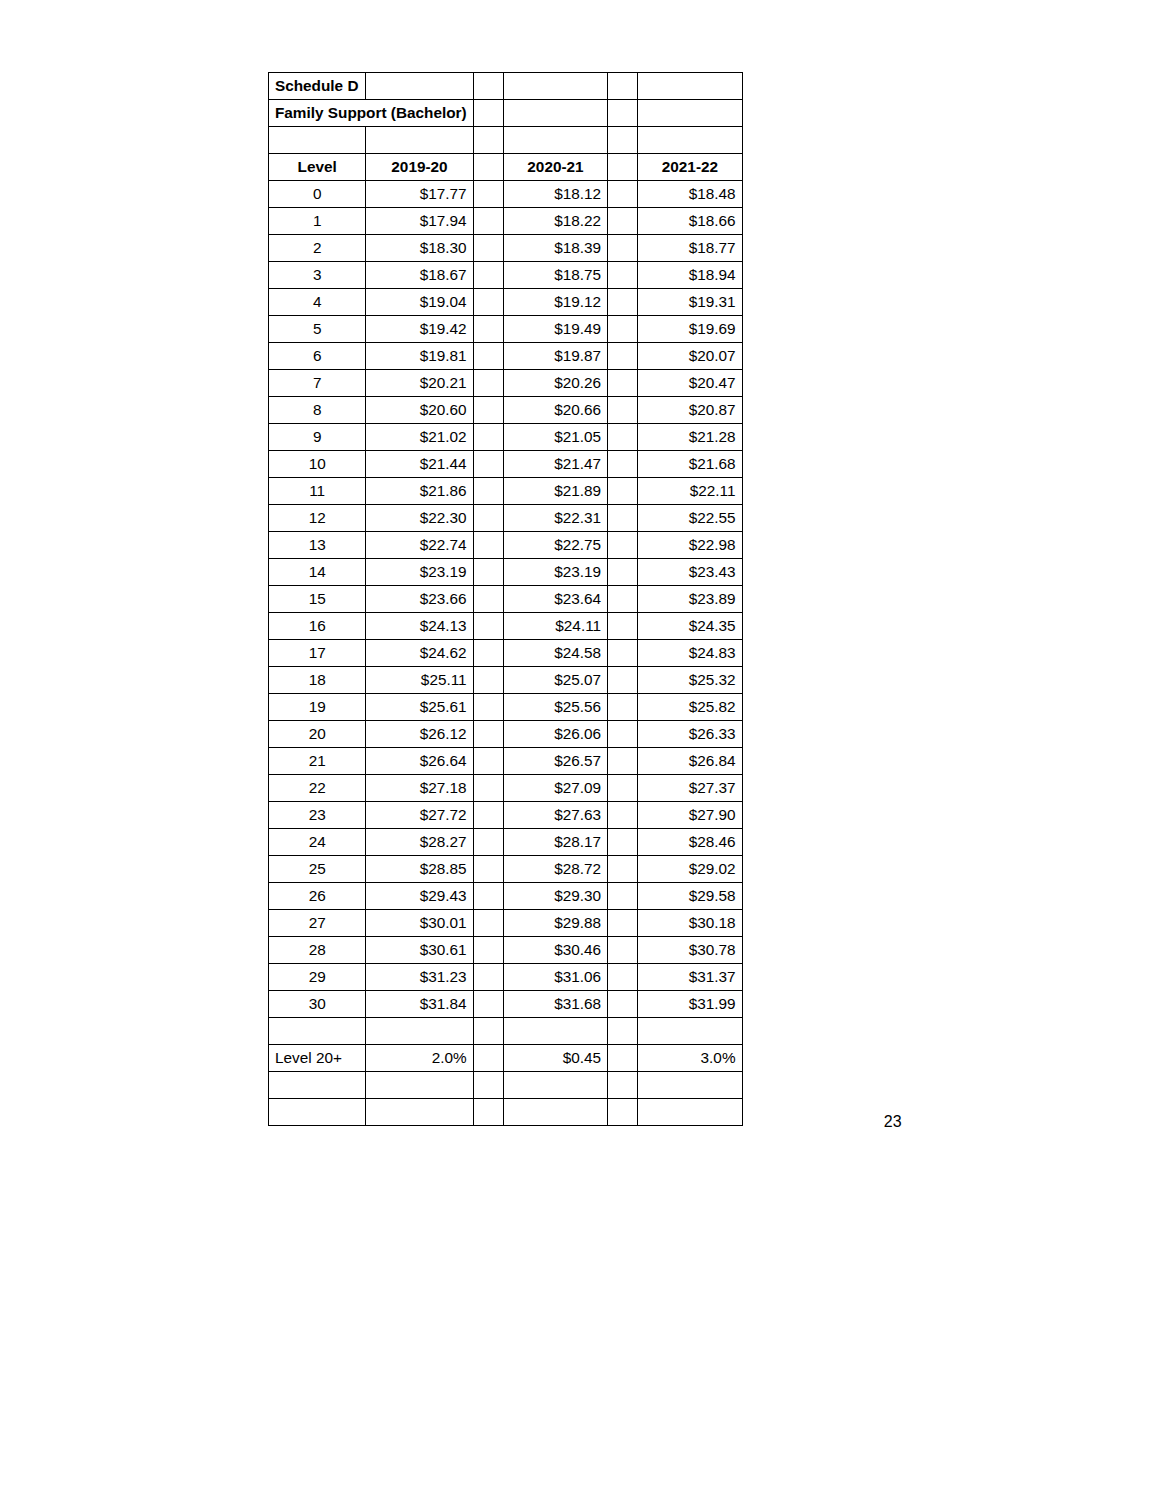| Schedule D | | | | | |
| Family Support (Bachelor) | | | | |
| Level | 2019-20 | | 2020-21 | | 2021-22 |
| 0 | $17.77 | | $18.12 | | $18.48 |
| 1 | $17.94 | | $18.22 | | $18.66 |
| 2 | $18.30 | | $18.39 | | $18.77 |
| 3 | $18.67 | | $18.75 | | $18.94 |
| 4 | $19.04 | | $19.12 | | $19.31 |
| 5 | $19.42 | | $19.49 | | $19.69 |
| 6 | $19.81 | | $19.87 | | $20.07 |
| 7 | $20.21 | | $20.26 | | $20.47 |
| 8 | $20.60 | | $20.66 | | $20.87 |
| 9 | $21.02 | | $21.05 | | $21.28 |
| 10 | $21.44 | | $21.47 | | $21.68 |
| 11 | $21.86 | | $21.89 | | $22.11 |
| 12 | $22.30 | | $22.31 | | $22.55 |
| 13 | $22.74 | | $22.75 | | $22.98 |
| 14 | $23.19 | | $23.19 | | $23.43 |
| 15 | $23.66 | | $23.64 | | $23.89 |
| 16 | $24.13 | | $24.11 | | $24.35 |
| 17 | $24.62 | | $24.58 | | $24.83 |
| 18 | $25.11 | | $25.07 | | $25.32 |
| 19 | $25.61 | | $25.56 | | $25.82 |
| 20 | $26.12 | | $26.06 | | $26.33 |
| 21 | $26.64 | | $26.57 | | $26.84 |
| 22 | $27.18 | | $27.09 | | $27.37 |
| 23 | $27.72 | | $27.63 | | $27.90 |
| 24 | $28.27 | | $28.17 | | $28.46 |
| 25 | $28.85 | | $28.72 | | $29.02 |
| 26 | $29.43 | | $29.30 | | $29.58 |
| 27 | $30.01 | | $29.88 | | $30.18 |
| 28 | $30.61 | | $30.46 | | $30.78 |
| 29 | $31.23 | | $31.06 | | $31.37 |
| 30 | $31.84 | | $31.68 | | $31.99 |
| Level 20+ | 2.0% | | $0.45 | | 3.0% |
23